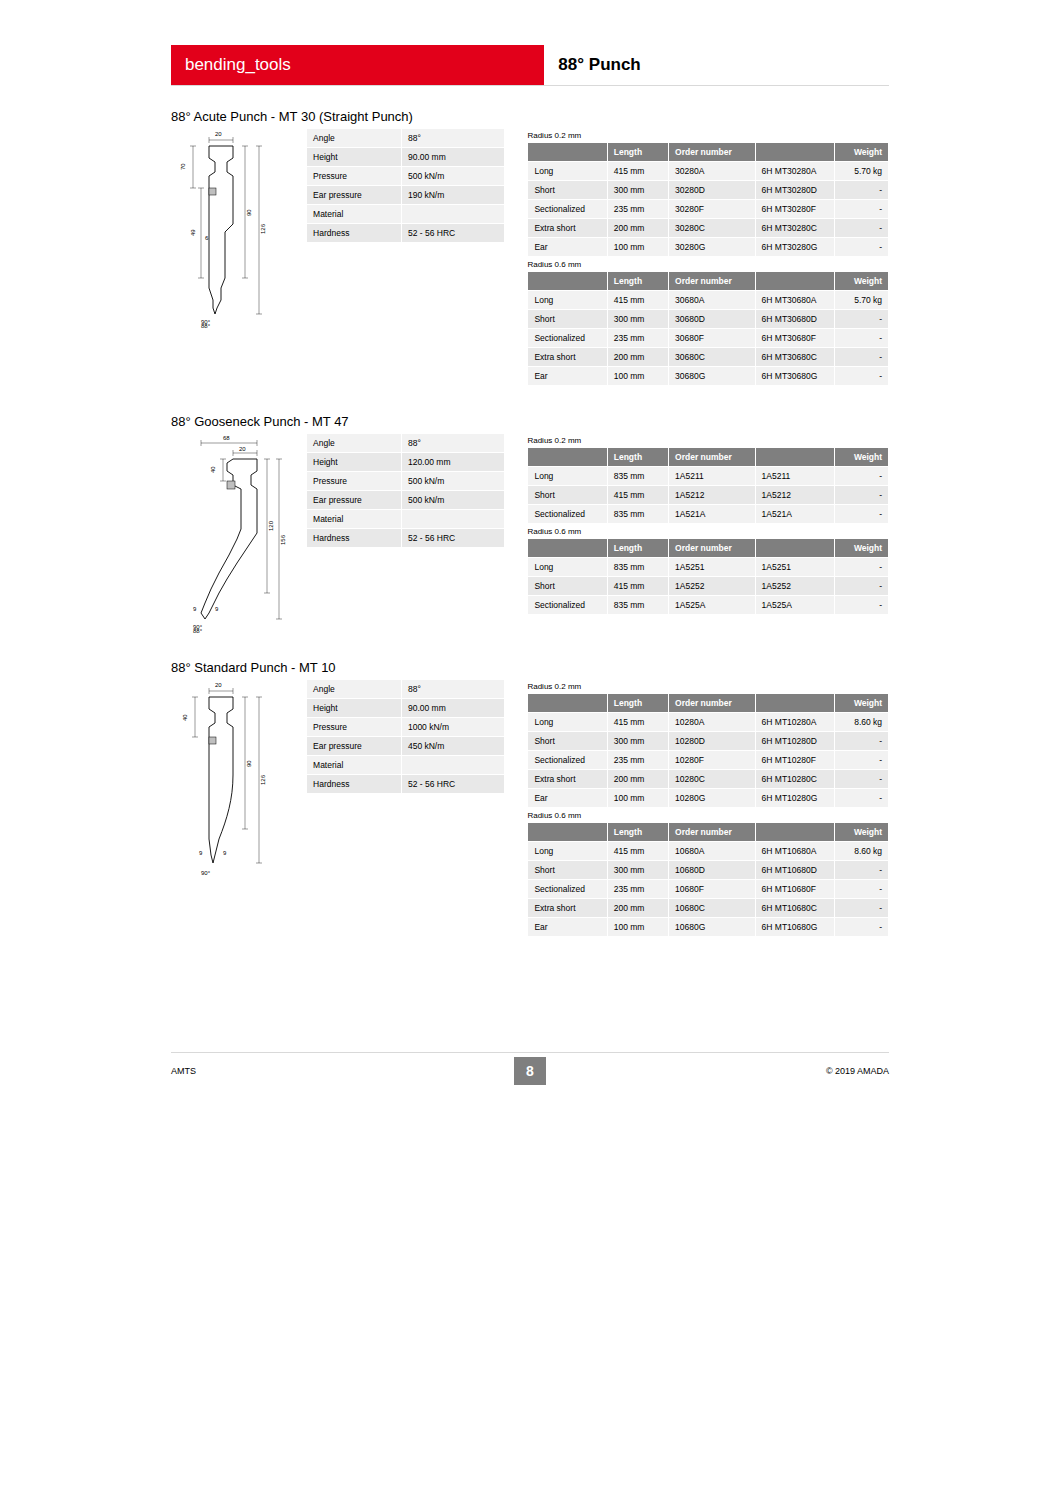bending_tools
88° Punch
88° Acute Punch - MT 30 (Straight Punch)
20 70 49 6 90 126 90° 88°
| Angle | 88° |
| Height | 90.00 mm |
| Pressure | 500 kN/m |
| Ear pressure | 190 kN/m |
| Material | |
| Hardness | 52 - 56 HRC |
Radius 0.2 mm
| | Length | Order number | | Weight |
| --- | --- | --- | --- | --- |
| Long | 415 mm | 30280A | 6H MT30280A | 5.70 kg |
| Short | 300 mm | 30280D | 6H MT30280D | - |
| Sectionalized | 235 mm | 30280F | 6H MT30280F | - |
| Extra short | 200 mm | 30280C | 6H MT30280C | - |
| Ear | 100 mm | 30280G | 6H MT30280G | - |
Radius 0.6 mm
| | Length | Order number | | Weight |
| --- | --- | --- | --- | --- |
| Long | 415 mm | 30680A | 6H MT30680A | 5.70 kg |
| Short | 300 mm | 30680D | 6H MT30680D | - |
| Sectionalized | 235 mm | 30680F | 6H MT30680F | - |
| Extra short | 200 mm | 30680C | 6H MT30680C | - |
| Ear | 100 mm | 30680G | 6H MT30680G | - |
88° Gooseneck Punch - MT 47
68 20 40 120 156 9 9 90° 88°
| Angle | 88° |
| Height | 120.00 mm |
| Pressure | 500 kN/m |
| Ear pressure | 500 kN/m |
| Material | |
| Hardness | 52 - 56 HRC |
Radius 0.2 mm
| | Length | Order number | | Weight |
| --- | --- | --- | --- | --- |
| Long | 835 mm | 1A5211 | 1A5211 | - |
| Short | 415 mm | 1A5212 | 1A5212 | - |
| Sectionalized | 835 mm | 1A521A | 1A521A | - |
Radius 0.6 mm
| | Length | Order number | | Weight |
| --- | --- | --- | --- | --- |
| Long | 835 mm | 1A5251 | 1A5251 | - |
| Short | 415 mm | 1A5252 | 1A5252 | - |
| Sectionalized | 835 mm | 1A525A | 1A525A | - |
88° Standard Punch - MT 10
20 40 90 126 9 9 90°
| Angle | 88° |
| Height | 90.00 mm |
| Pressure | 1000 kN/m |
| Ear pressure | 450 kN/m |
| Material | |
| Hardness | 52 - 56 HRC |
Radius 0.2 mm
| | Length | Order number | | Weight |
| --- | --- | --- | --- | --- |
| Long | 415 mm | 10280A | 6H MT10280A | 8.60 kg |
| Short | 300 mm | 10280D | 6H MT10280D | - |
| Sectionalized | 235 mm | 10280F | 6H MT10280F | - |
| Extra short | 200 mm | 10280C | 6H MT10280C | - |
| Ear | 100 mm | 10280G | 6H MT10280G | - |
Radius 0.6 mm
| | Length | Order number | | Weight |
| --- | --- | --- | --- | --- |
| Long | 415 mm | 10680A | 6H MT10680A | 8.60 kg |
| Short | 300 mm | 10680D | 6H MT10680D | - |
| Sectionalized | 235 mm | 10680F | 6H MT10680F | - |
| Extra short | 200 mm | 10680C | 6H MT10680C | - |
| Ear | 100 mm | 10680G | 6H MT10680G | - |
AMTS
8
© 2019 AMADA